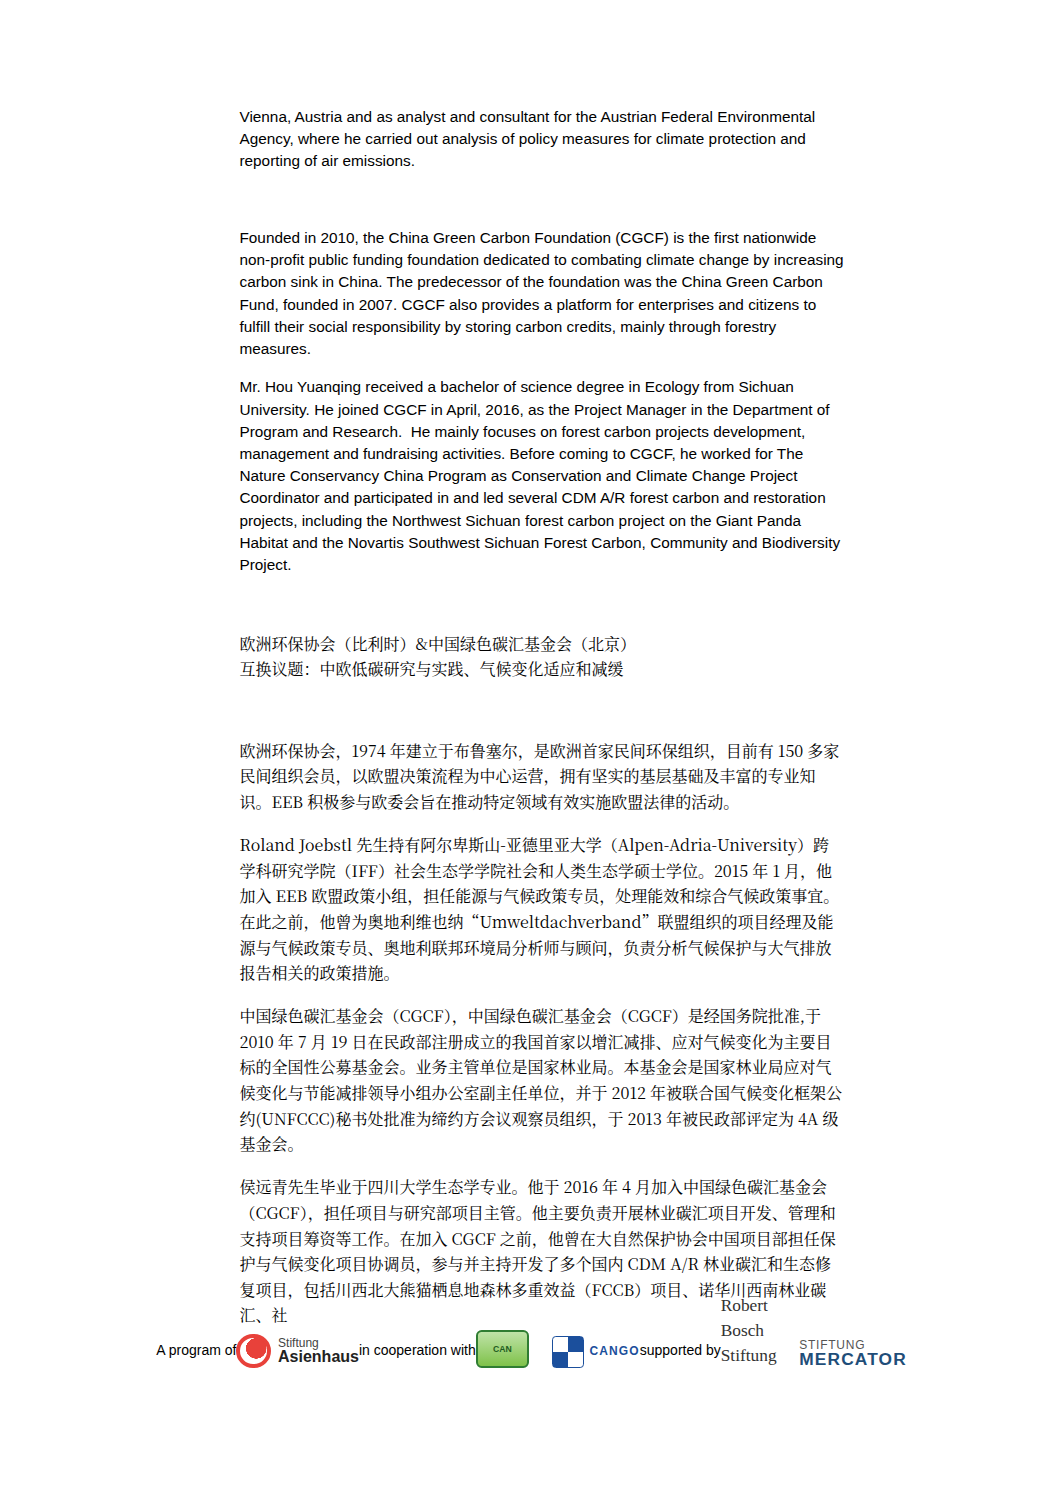Vienna, Austria and as analyst and consultant for the Austrian Federal Environmental Agency, where he carried out analysis of policy measures for climate protection and reporting of air emissions.
Founded in 2010, the China Green Carbon Foundation (CGCF) is the first nationwide non-profit public funding foundation dedicated to combating climate change by increasing carbon sink in China. The predecessor of the foundation was the China Green Carbon Fund, founded in 2007. CGCF also provides a platform for enterprises and citizens to fulfill their social responsibility by storing carbon credits, mainly through forestry measures.
Mr. Hou Yuanqing received a bachelor of science degree in Ecology from Sichuan University. He joined CGCF in April, 2016, as the Project Manager in the Department of Program and Research. He mainly focuses on forest carbon projects development, management and fundraising activities. Before coming to CGCF, he worked for The Nature Conservancy China Program as Conservation and Climate Change Project Coordinator and participated in and led several CDM A/R forest carbon and restoration projects, including the Northwest Sichuan forest carbon project on the Giant Panda Habitat and the Novartis Southwest Sichuan Forest Carbon, Community and Biodiversity Project.
欧洲环保协会（比利时）&中国绿色碳汇基金会（北京）
互换议题：中欧低碳研究与实践、气候变化适应和减缓
欧洲环保协会，1974 年建立于布鲁塞尔，是欧洲首家民间环保组织，目前有 150 多家民间组织会员，以欧盟决策流程为中心运营，拥有坚实的基层基础及丰富的专业知识。EEB 积极参与欧委会旨在推动特定领域有效实施欧盟法律的活动。
Roland Joebstl 先生持有阿尔卑斯山-亚德里亚大学（Alpen-Adria-University）跨学科研究学院（IFF）社会生态学学院社会和人类生态学硕士学位。2015 年 1 月，他加入 EEB 欧盟政策小组，担任能源与气候政策专员，处理能效和综合气候政策事宜。在此之前，他曾为奥地利维也纳“Umweltdachverband”联盟组织的项目经理及能源与气候政策专员、奥地利联邦环境局分析师与顾问，负责分析气候保护与大气排放报告相关的政策措施。
中国绿色碳汇基金会（CGCF），中国绿色碳汇基金会（CGCF）是经国务院批准,于 2010 年 7 月 19 日在民政部注册成立的我国首家以增汇减排、应对气候变化为主要目标的全国性公募基金会。业务主管单位是国家林业局。本基金会是国家林业局应对气候变化与节能减排领导小组办公室副主任单位，并于 2012 年被联合国气候变化框架公约(UNFCCC)秘书处批准为缔约方会议观察员组织，于 2013 年被民政部评定为 4A 级基金会。
侯远青先生毕业于四川大学生态学专业。他于 2016 年 4 月加入中国绿色碳汇基金会（CGCF），担任项目与研究部项目主管。他主要负责开展林业碳汇项目开发、管理和支持项目筹资等工作。在加入 CGCF 之前，他曾在大自然保护协会中国项目部担任保护与气候变化项目协调员，参与并主持开发了多个国内 CDM A/R 林业碳汇和生态修复项目，包括川西北大熊猫栖息地森林多重效益（FCCB）项目、诺华川西南林业碳汇、社
A program of
Stiftung
Asienhaus
in cooperation with
CANGO
supported by
Robert Bosch Stiftung
STIFTUNG
MERCATOR